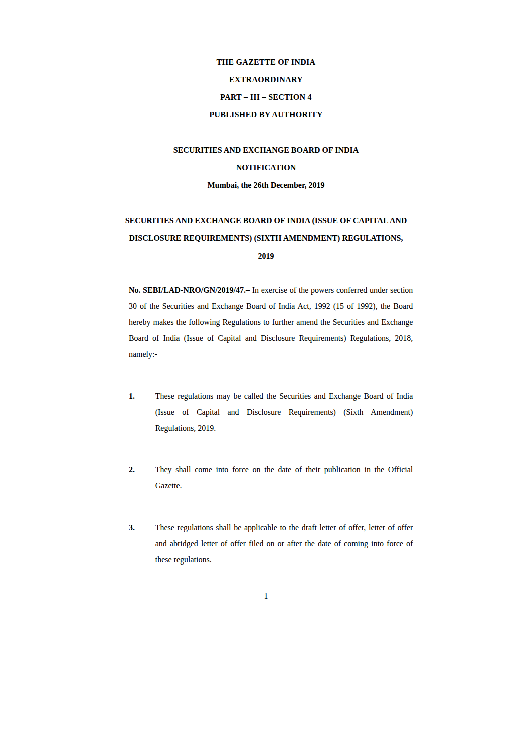THE GAZETTE OF INDIA
EXTRAORDINARY
PART – III – SECTION 4
PUBLISHED BY AUTHORITY
SECURITIES AND EXCHANGE BOARD OF INDIA
NOTIFICATION
Mumbai, the 26th December, 2019
SECURITIES AND EXCHANGE BOARD OF INDIA (ISSUE OF CAPITAL AND DISCLOSURE REQUIREMENTS) (SIXTH AMENDMENT) REGULATIONS, 2019
No. SEBI/LAD-NRO/GN/2019/47.– In exercise of the powers conferred under section 30 of the Securities and Exchange Board of India Act, 1992 (15 of 1992), the Board hereby makes the following Regulations to further amend the Securities and Exchange Board of India (Issue of Capital and Disclosure Requirements) Regulations, 2018, namely:-
1.
These regulations may be called the Securities and Exchange Board of India (Issue of Capital and Disclosure Requirements) (Sixth Amendment) Regulations, 2019.
2.
They shall come into force on the date of their publication in the Official Gazette.
3.
These regulations shall be applicable to the draft letter of offer, letter of offer and abridged letter of offer filed on or after the date of coming into force of these regulations.
1